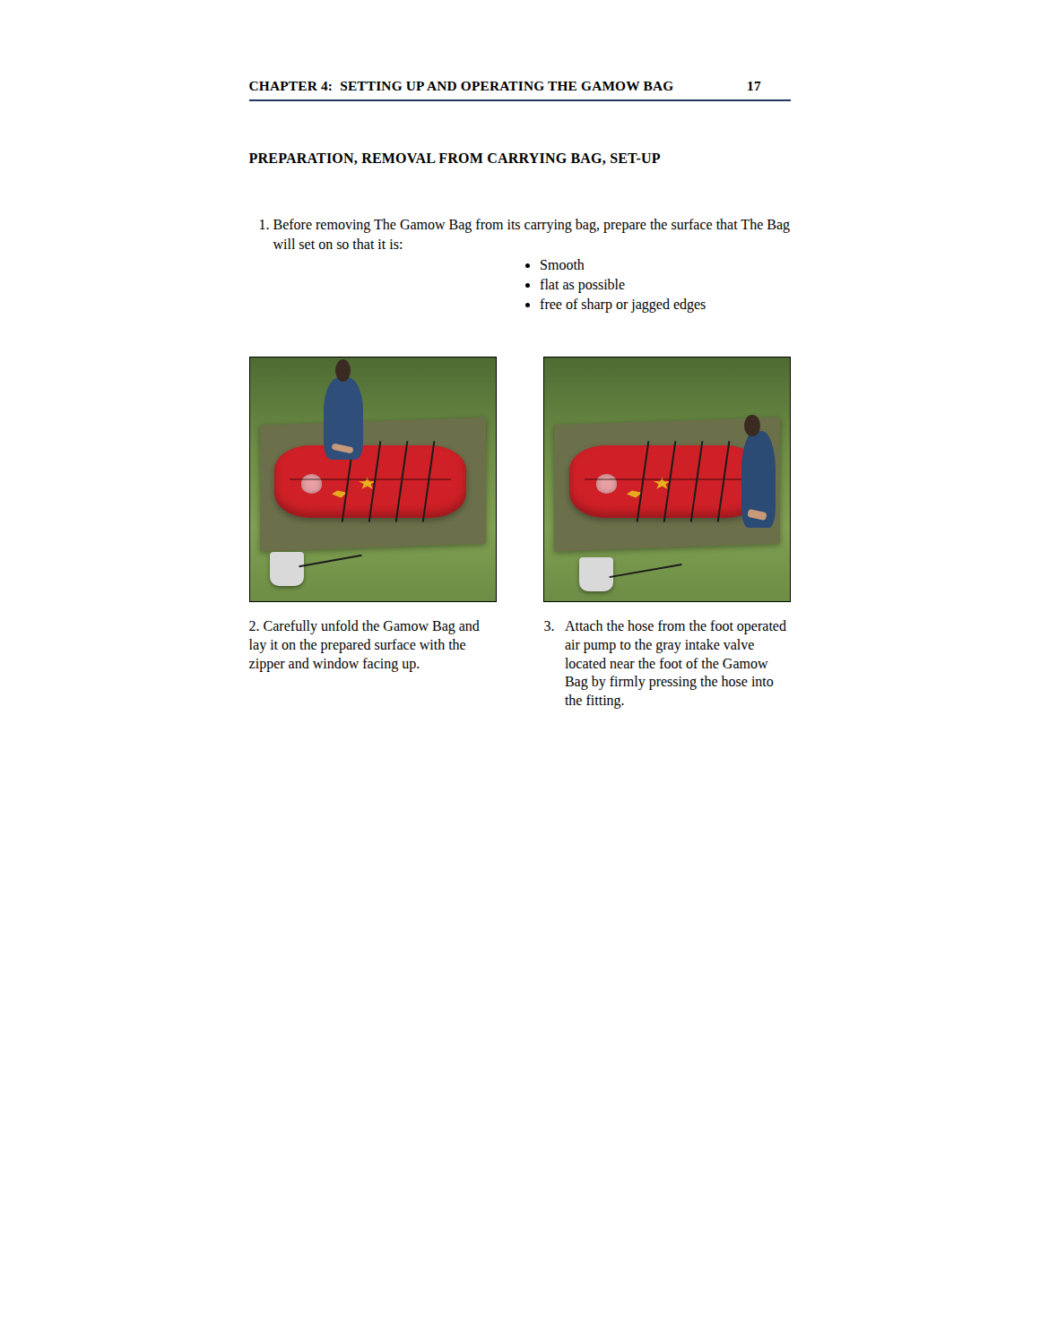Chapter 4: Setting up and operating the Gamow Bag
17
PREPARATION, REMOVAL FROM CARRYING BAG, SET-UP
Before removing The Gamow Bag from its carrying bag, prepare the surface that The Bag will set on so that it is:
Smooth
flat as possible
free of sharp or jagged edges
2. Carefully unfold the Gamow Bag and lay it on the prepared surface with the zipper and window facing up.
3. Attach the hose from the foot operated air pump to the gray intake valve located near the foot of the Gamow Bag by firmly pressing the hose into the fitting.